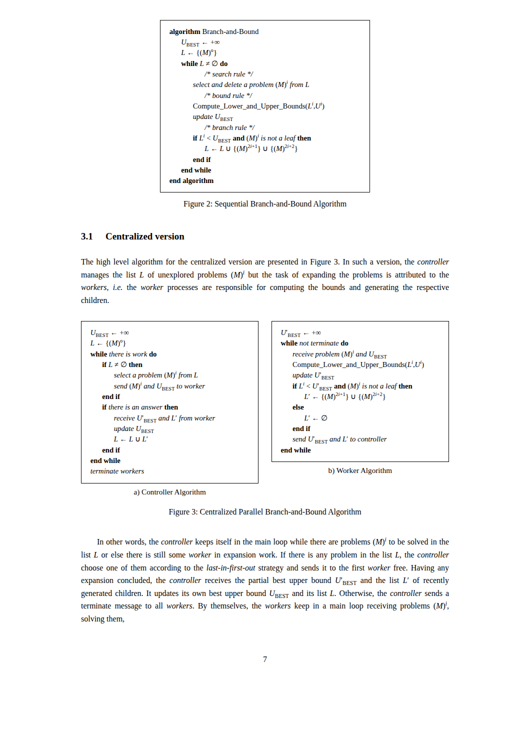algorithm Branch-and-Bound UBEST ← +∞ L ← {(M)o} while L ≠ ∅ do /* search rule */ select and delete a problem (M)i from L /* bound rule */ Compute_Lower_and_Upper_Bounds(Li,Ui) update UBEST /* branch rule */ if Li < UBEST and (M)i is not a leaf then L ← L ∪ {(M)2i+1} ∪ {(M)2i+2} end if end while end algorithm
Figure 2: Sequential Branch-and-Bound Algorithm
3.1 Centralized version
The high level algorithm for the centralized version are presented in Figure 3. In such a version, the controller manages the list L of unexplored problems (M)i but the task of expanding the problems is attributed to the workers, i.e. the worker processes are responsible for computing the bounds and generating the respective children.
UBEST ← +∞ L ← {(M)o} while there is work do if L ≠ ∅ then select a problem (M)i from L send (M)i and UBEST to worker end if if there is an answer then receive U′BEST and L′ from worker update UBEST L ← L ∪ L′ end if end while terminate workers
a) Controller Algorithm
U′BEST ← +∞ while not terminate do receive problem (M)i and UBEST Compute_Lower_and_Upper_Bounds(Li,Ui) update U′BEST if Li < U′BEST and (M)i is not a leaf then L′ ← {(M)2i+1} ∪ {(M)2i+2} else L′ ← ∅ end if send U′BEST and L′ to controller end while
b) Worker Algorithm
Figure 3: Centralized Parallel Branch-and-Bound Algorithm
In other words, the controller keeps itself in the main loop while there are problems (M)i to be solved in the list L or else there is still some worker in expansion work. If there is any problem in the list L, the controller choose one of them according to the last-in-first-out strategy and sends it to the first worker free. Having any expansion concluded, the controller receives the partial best upper bound U′BEST and the list L′ of recently generated children. It updates its own best upper bound UBEST and its list L. Otherwise, the controller sends a terminate message to all workers. By themselves, the workers keep in a main loop receiving problems (M)i, solving them,
7